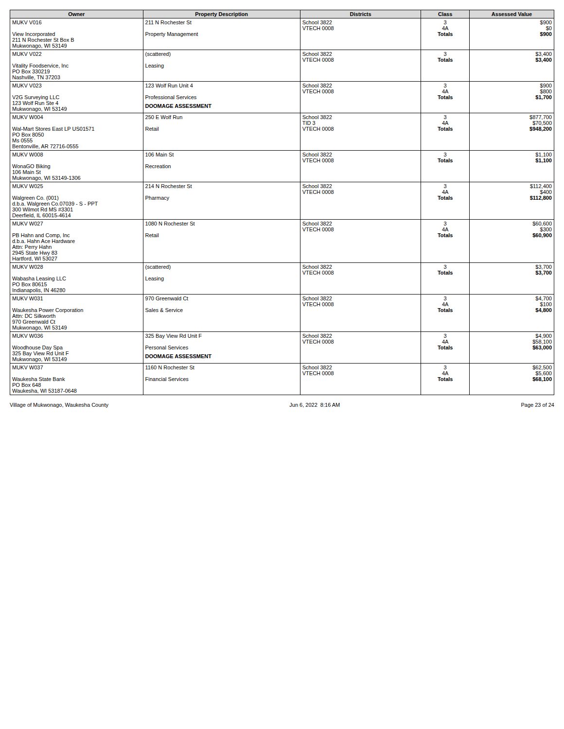| Owner | Property Description | Districts | Class | Assessed Value |
| --- | --- | --- | --- | --- |
| MUKV V016 View Incorporated 211 N Rochester St Box B Mukwonago, WI 53149 | 211 N Rochester St Property Management | School 3822 VTECH 0008 | 3 4A Totals | $900 $0 $900 |
| MUKV V022 Vitality Foodservice, Inc PO Box 330219 Nashville, TN 37203 | (scattered) Leasing | School 3822 VTECH 0008 | 3 Totals | $3,400 $3,400 |
| MUKV V023 V2G Surveying LLC 123 Wolf Run Ste 4 Mukwonago, WI 53149 | 123 Wolf Run Unit 4 Professional Services DOOMAGE ASSESSMENT | School 3822 VTECH 0008 | 3 4A Totals | $900 $800 $1,700 |
| MUKV W004 Wal-Mart Stores East LP US01571 PO Box 8050 Ms 0555 Bentonville, AR 72716-0555 | 250 E Wolf Run Retail | School 3822 TID 3 VTECH 0008 | 3 4A Totals | $877,700 $70,500 $948,200 |
| MUKV W008 WonaGO Biking 106 Main St Mukwonago, WI 53149-1306 | 106 Main St Recreation | School 3822 VTECH 0008 | 3 Totals | $1,100 $1,100 |
| MUKV W025 Walgreen Co. (001) d.b.a. Walgreen Co.07039 - S - PPT 300 Wilmot Rd MS #3301 Deerfield, IL 60015-4614 | 214 N Rochester St Pharmacy | School 3822 VTECH 0008 | 3 4A Totals | $112,400 $400 $112,800 |
| MUKV W027 PB Hahn and Comp, Inc d.b.a. Hahn Ace Hardware Attn: Perry Hahn 2945 State Hwy 83 Hartford, WI 53027 | 1080 N Rochester St Retail | School 3822 VTECH 0008 | 3 4A Totals | $60,600 $300 $60,900 |
| MUKV W028 Wabasha Leasing LLC PO Box 80615 Indianapolis, IN 46280 | (scattered) Leasing | School 3822 VTECH 0008 | 3 Totals | $3,700 $3,700 |
| MUKV W031 Waukesha Power Corporation Attn: DC Silkworth 970 Greenwald Ct Mukwonago, WI 53149 | 970 Greenwald Ct Sales & Service | School 3822 VTECH 0008 | 3 4A Totals | $4,700 $100 $4,800 |
| MUKV W036 Woodhouse Day Spa 325 Bay View Rd Unit F Mukwonago, WI 53149 | 325 Bay View Rd Unit F Personal Services DOOMAGE ASSESSMENT | School 3822 VTECH 0008 | 3 4A Totals | $4,900 $58,100 $63,000 |
| MUKV W037 Waukesha State Bank PO Box 648 Waukesha, WI 53187-0648 | 1160 N Rochester St Financial Services | School 3822 VTECH 0008 | 3 4A Totals | $62,500 $5,600 $68,100 |
Village of Mukwonago, Waukesha County
Jun 6, 2022 8:16 AM
Page 23 of 24